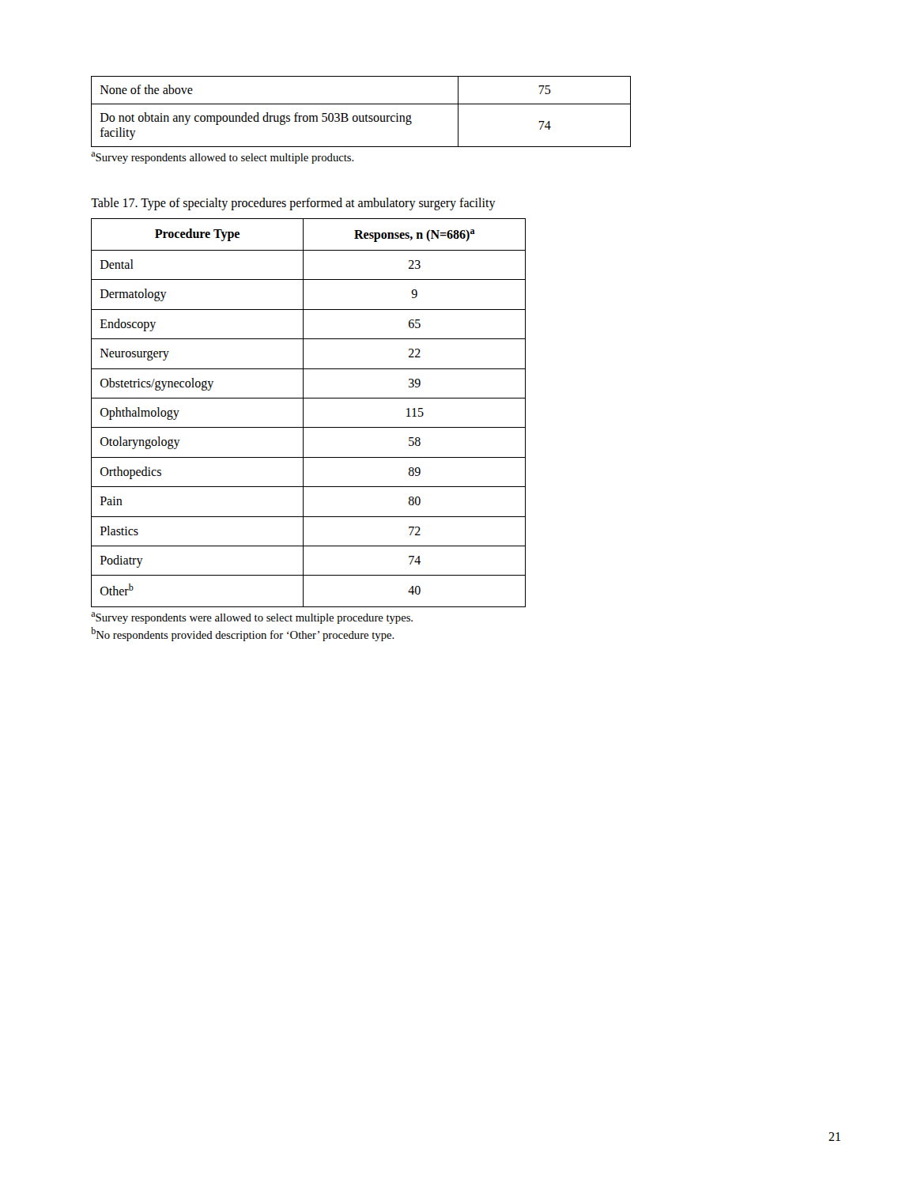| None of the above | 75 |
| Do not obtain any compounded drugs from 503B outsourcing facility | 74 |
aSurvey respondents allowed to select multiple products.
Table 17. Type of specialty procedures performed at ambulatory surgery facility
| Procedure Type | Responses, n (N=686) a |
| --- | --- |
| Dental | 23 |
| Dermatology | 9 |
| Endoscopy | 65 |
| Neurosurgery | 22 |
| Obstetrics/gynecology | 39 |
| Ophthalmology | 115 |
| Otolaryngology | 58 |
| Orthopedics | 89 |
| Pain | 80 |
| Plastics | 72 |
| Podiatry | 74 |
| Other b | 40 |
aSurvey respondents were allowed to select multiple procedure types.
bNo respondents provided description for ‘Other’ procedure type.
21